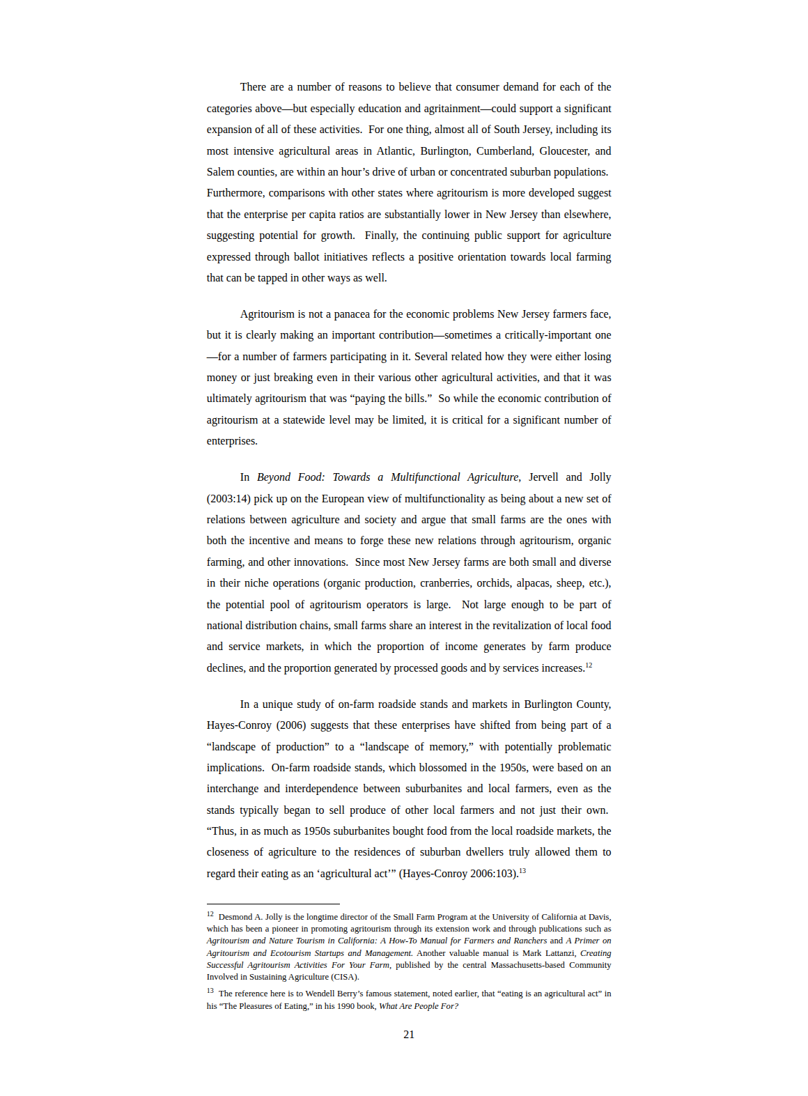There are a number of reasons to believe that consumer demand for each of the categories above—but especially education and agritainment—could support a significant expansion of all of these activities. For one thing, almost all of South Jersey, including its most intensive agricultural areas in Atlantic, Burlington, Cumberland, Gloucester, and Salem counties, are within an hour’s drive of urban or concentrated suburban populations. Furthermore, comparisons with other states where agritourism is more developed suggest that the enterprise per capita ratios are substantially lower in New Jersey than elsewhere, suggesting potential for growth. Finally, the continuing public support for agriculture expressed through ballot initiatives reflects a positive orientation towards local farming that can be tapped in other ways as well.
Agritourism is not a panacea for the economic problems New Jersey farmers face, but it is clearly making an important contribution—sometimes a critically-important one—for a number of farmers participating in it. Several related how they were either losing money or just breaking even in their various other agricultural activities, and that it was ultimately agritourism that was “paying the bills.” So while the economic contribution of agritourism at a statewide level may be limited, it is critical for a significant number of enterprises.
In Beyond Food: Towards a Multifunctional Agriculture, Jervell and Jolly (2003:14) pick up on the European view of multifunctionality as being about a new set of relations between agriculture and society and argue that small farms are the ones with both the incentive and means to forge these new relations through agritourism, organic farming, and other innovations. Since most New Jersey farms are both small and diverse in their niche operations (organic production, cranberries, orchids, alpacas, sheep, etc.), the potential pool of agritourism operators is large. Not large enough to be part of national distribution chains, small farms share an interest in the revitalization of local food and service markets, in which the proportion of income generates by farm produce declines, and the proportion generated by processed goods and by services increases.12
In a unique study of on-farm roadside stands and markets in Burlington County, Hayes-Conroy (2006) suggests that these enterprises have shifted from being part of a “landscape of production” to a “landscape of memory,” with potentially problematic implications. On-farm roadside stands, which blossomed in the 1950s, were based on an interchange and interdependence between suburbanites and local farmers, even as the stands typically began to sell produce of other local farmers and not just their own. “Thus, in as much as 1950s suburbanites bought food from the local roadside markets, the closeness of agriculture to the residences of suburban dwellers truly allowed them to regard their eating as an ‘agricultural act’” (Hayes-Conroy 2006:103).13
12 Desmond A. Jolly is the longtime director of the Small Farm Program at the University of California at Davis, which has been a pioneer in promoting agritourism through its extension work and through publications such as Agritourism and Nature Tourism in California: A How-To Manual for Farmers and Ranchers and A Primer on Agritourism and Ecotourism Startups and Management. Another valuable manual is Mark Lattanzi, Creating Successful Agritourism Activities For Your Farm, published by the central Massachusetts-based Community Involved in Sustaining Agriculture (CISA).
13 The reference here is to Wendell Berry’s famous statement, noted earlier, that “eating is an agricultural act” in his “The Pleasures of Eating,” in his 1990 book, What Are People For?
21